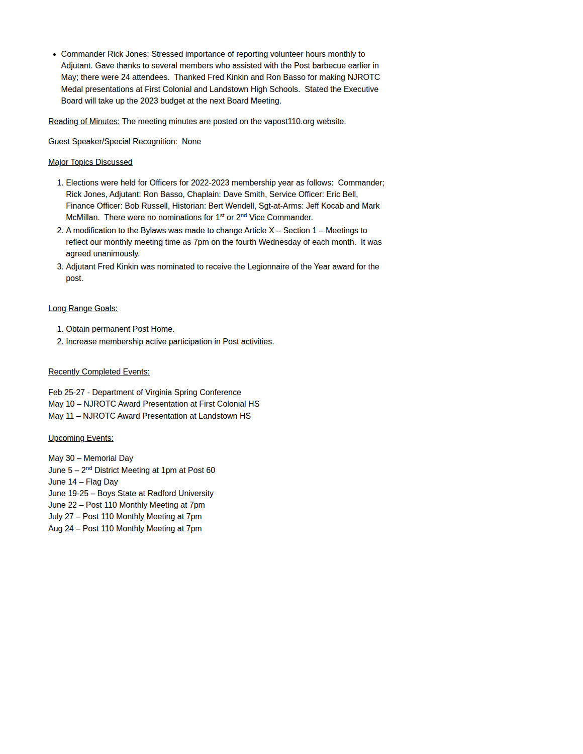Commander Rick Jones: Stressed importance of reporting volunteer hours monthly to Adjutant. Gave thanks to several members who assisted with the Post barbecue earlier in May; there were 24 attendees. Thanked Fred Kinkin and Ron Basso for making NJROTC Medal presentations at First Colonial and Landstown High Schools. Stated the Executive Board will take up the 2023 budget at the next Board Meeting.
Reading of Minutes: The meeting minutes are posted on the vapost110.org website.
Guest Speaker/Special Recognition: None
Major Topics Discussed
Elections were held for Officers for 2022-2023 membership year as follows: Commander; Rick Jones, Adjutant: Ron Basso, Chaplain: Dave Smith, Service Officer: Eric Bell, Finance Officer: Bob Russell, Historian: Bert Wendell, Sgt-at-Arms: Jeff Kocab and Mark McMillan. There were no nominations for 1st or 2nd Vice Commander.
A modification to the Bylaws was made to change Article X – Section 1 – Meetings to reflect our monthly meeting time as 7pm on the fourth Wednesday of each month. It was agreed unanimously.
Adjutant Fred Kinkin was nominated to receive the Legionnaire of the Year award for the post.
Long Range Goals:
Obtain permanent Post Home.
Increase membership active participation in Post activities.
Recently Completed Events:
Feb 25-27 - Department of Virginia Spring Conference
May 10 – NJROTC Award Presentation at First Colonial HS
May 11 – NJROTC Award Presentation at Landstown HS
Upcoming Events:
May 30 – Memorial Day
June 5 – 2nd District Meeting at 1pm at Post 60
June 14 – Flag Day
June 19-25 – Boys State at Radford University
June 22 – Post 110 Monthly Meeting at 7pm
July 27 – Post 110 Monthly Meeting at 7pm
Aug 24 – Post 110 Monthly Meeting at 7pm